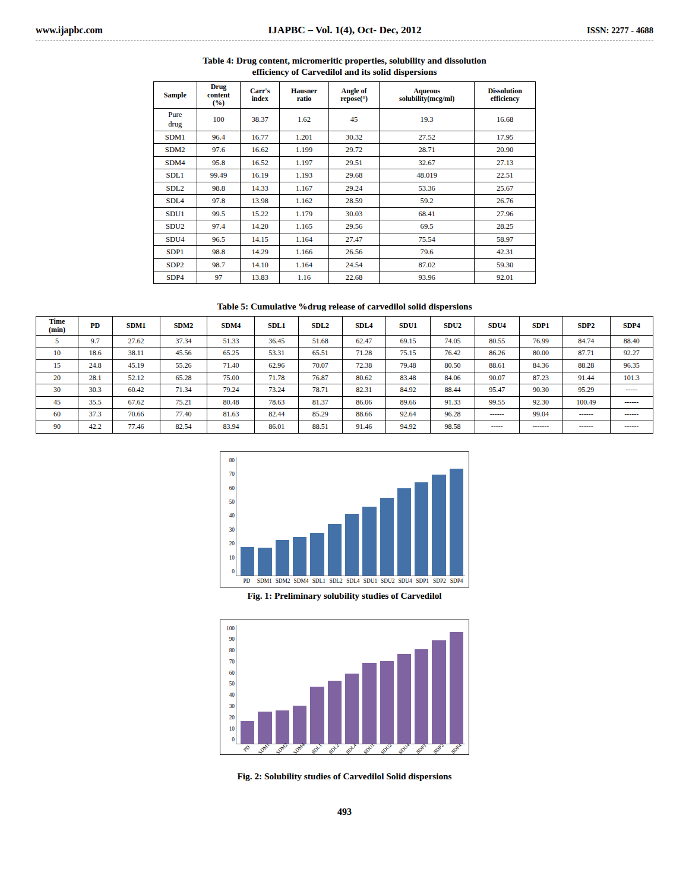www.ijapbc.com IJAPBC – Vol. 1(4), Oct- Dec, 2012 ISSN: 2277 - 4688
Table 4: Drug content, micromeritic properties, solubility and dissolution
efficiency of Carvedilol and its solid dispersions
| Sample | Drug content (%) | Carr's index | Hausner ratio | Angle of repose(°) | Aqueous solubility(mcg/ml) | Dissolution efficiency |
| --- | --- | --- | --- | --- | --- | --- |
| Pure drug | 100 | 38.37 | 1.62 | 45 | 19.3 | 16.68 |
| SDM1 | 96.4 | 16.77 | 1.201 | 30.32 | 27.52 | 17.95 |
| SDM2 | 97.6 | 16.62 | 1.199 | 29.72 | 28.71 | 20.90 |
| SDM4 | 95.8 | 16.52 | 1.197 | 29.51 | 32.67 | 27.13 |
| SDL1 | 99.49 | 16.19 | 1.193 | 29.68 | 48.019 | 22.51 |
| SDL2 | 98.8 | 14.33 | 1.167 | 29.24 | 53.36 | 25.67 |
| SDL4 | 97.8 | 13.98 | 1.162 | 28.59 | 59.2 | 26.76 |
| SDU1 | 99.5 | 15.22 | 1.179 | 30.03 | 68.41 | 27.96 |
| SDU2 | 97.4 | 14.20 | 1.165 | 29.56 | 69.5 | 28.25 |
| SDU4 | 96.5 | 14.15 | 1.164 | 27.47 | 75.54 | 58.97 |
| SDP1 | 98.8 | 14.29 | 1.166 | 26.56 | 79.6 | 42.31 |
| SDP2 | 98.7 | 14.10 | 1.164 | 24.54 | 87.02 | 59.30 |
| SDP4 | 97 | 13.83 | 1.16 | 22.68 | 93.96 | 92.01 |
Table 5: Cumulative %drug release of carvedilol solid dispersions
| Time (min) | PD | SDM1 | SDM2 | SDM4 | SDL1 | SDL2 | SDL4 | SDU1 | SDU2 | SDU4 | SDP1 | SDP2 | SDP4 |
| --- | --- | --- | --- | --- | --- | --- | --- | --- | --- | --- | --- | --- | --- |
| 5 | 9.7 | 27.62 | 37.34 | 51.33 | 36.45 | 51.68 | 62.47 | 69.15 | 74.05 | 80.55 | 76.99 | 84.74 | 88.40 |
| 10 | 18.6 | 38.11 | 45.56 | 65.25 | 53.31 | 65.51 | 71.28 | 75.15 | 76.42 | 86.26 | 80.00 | 87.71 | 92.27 |
| 15 | 24.8 | 45.19 | 55.26 | 71.40 | 62.96 | 70.07 | 72.38 | 79.48 | 80.50 | 88.61 | 84.36 | 88.28 | 96.35 |
| 20 | 28.1 | 52.12 | 65.28 | 75.00 | 71.78 | 76.87 | 80.62 | 83.48 | 84.06 | 90.07 | 87.23 | 91.44 | 101.3 |
| 30 | 30.3 | 60.42 | 71.34 | 79.24 | 73.24 | 78.71 | 82.31 | 84.92 | 88.44 | 95.47 | 90.30 | 95.29 | ----- |
| 45 | 35.5 | 67.62 | 75.21 | 80.48 | 78.63 | 81.37 | 86.06 | 89.66 | 91.33 | 99.55 | 92.30 | 100.49 | ------ |
| 60 | 37.3 | 70.66 | 77.40 | 81.63 | 82.44 | 85.29 | 88.66 | 92.64 | 96.28 | ------ | 99.04 | ------ | ------ |
| 90 | 42.2 | 77.46 | 82.54 | 83.94 | 86.01 | 88.51 | 91.46 | 94.92 | 98.58 | ----- | ------- | ------ | ------ |
80706050403020100
PD SDM1 SDM2 SDM4 SDL1 SDL2 SDL4 SDU1 SDU2 SDU4 SDP1 SDP2 SDP4
Fig. 1: Preliminary solubility studies of Carvedilol
1009080706050403020100
PD SDM1 SDM2 SDM4 SDL1 SDL2 SDL4 SDU1 SDU2 SDU4 SDP1 SDP2 SDP4
Fig. 2: Solubility studies of Carvedilol Solid dispersions
493